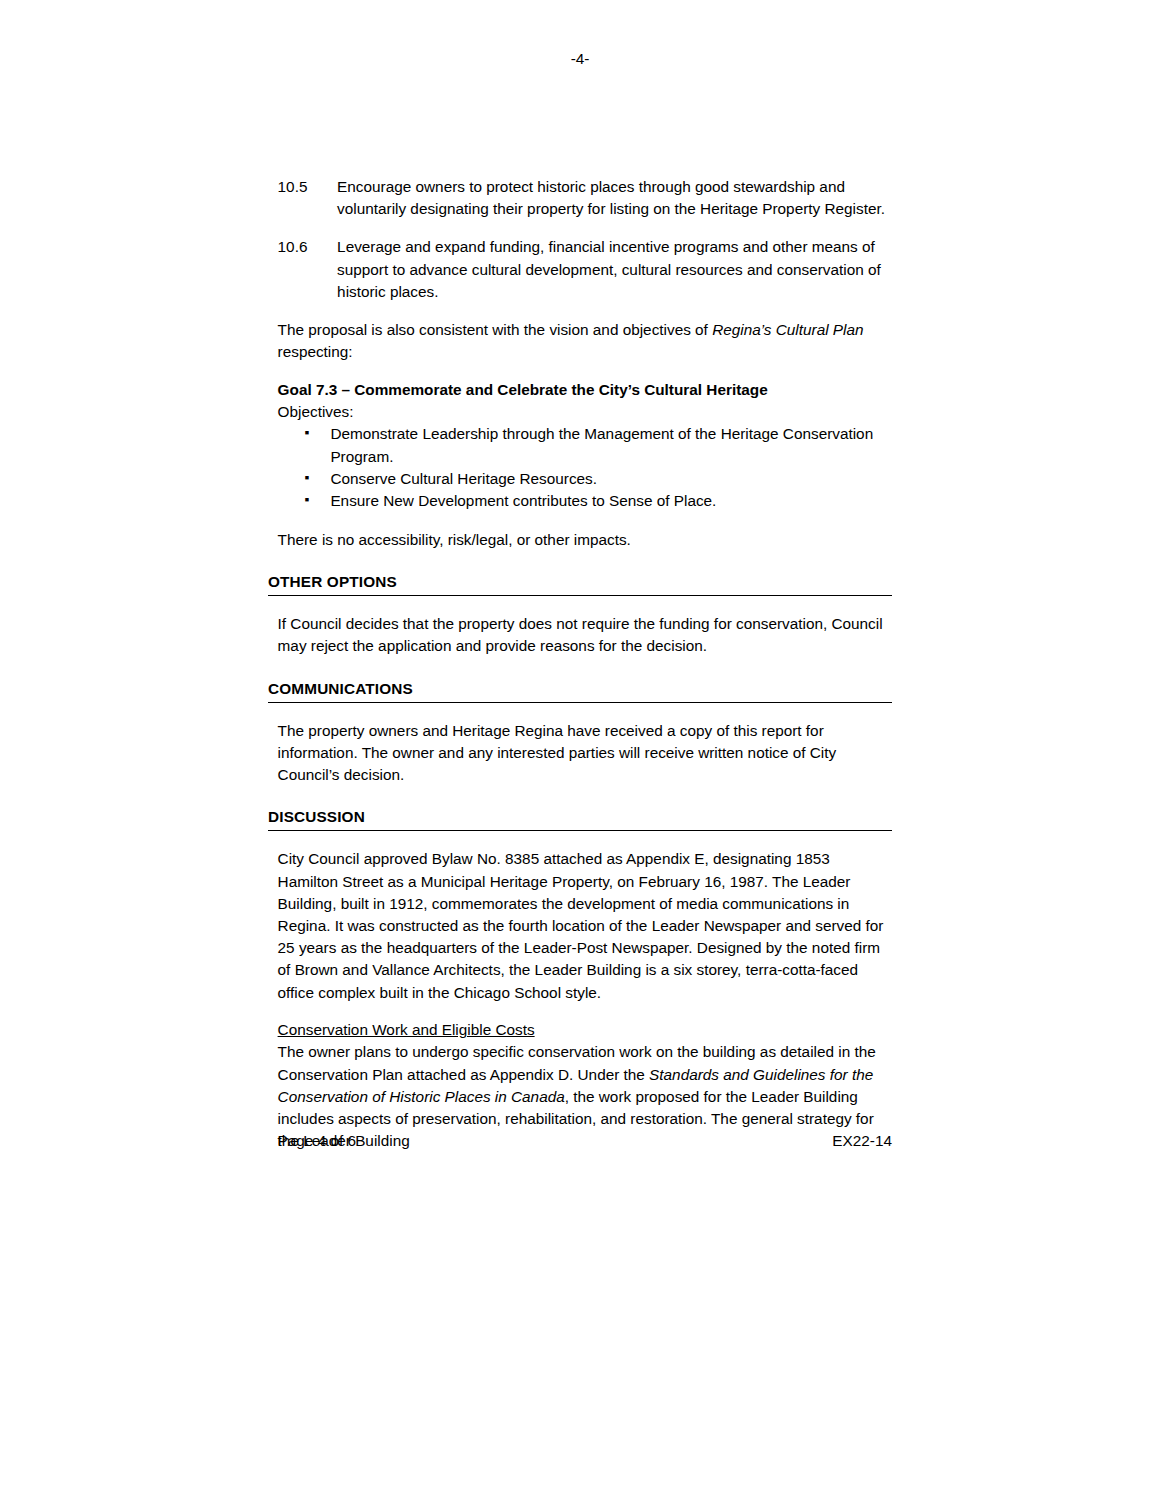-4-
10.5
Encourage owners to protect historic places through good stewardship and voluntarily designating their property for listing on the Heritage Property Register.
10.6
Leverage and expand funding, financial incentive programs and other means of support to advance cultural development, cultural resources and conservation of historic places.
The proposal is also consistent with the vision and objectives of Regina’s Cultural Plan respecting:
Goal 7.3 – Commemorate and Celebrate the City’s Cultural Heritage
Objectives:
Demonstrate Leadership through the Management of the Heritage Conservation Program.
Conserve Cultural Heritage Resources.
Ensure New Development contributes to Sense of Place.
There is no accessibility, risk/legal, or other impacts.
OTHER OPTIONS
If Council decides that the property does not require the funding for conservation, Council may reject the application and provide reasons for the decision.
COMMUNICATIONS
The property owners and Heritage Regina have received a copy of this report for information. The owner and any interested parties will receive written notice of City Council’s decision.
DISCUSSION
City Council approved Bylaw No. 8385 attached as Appendix E, designating 1853 Hamilton Street as a Municipal Heritage Property, on February 16, 1987. The Leader Building, built in 1912, commemorates the development of media communications in Regina. It was constructed as the fourth location of the Leader Newspaper and served for 25 years as the headquarters of the Leader-Post Newspaper. Designed by the noted firm of Brown and Vallance Architects, the Leader Building is a six storey, terra-cotta-faced office complex built in the Chicago School style.
Conservation Work and Eligible Costs
The owner plans to undergo specific conservation work on the building as detailed in the Conservation Plan attached as Appendix D. Under the Standards and Guidelines for the Conservation of Historic Places in Canada, the work proposed for the Leader Building includes aspects of preservation, rehabilitation, and restoration. The general strategy for the Leader Building
Page 4 of 6
EX22-14